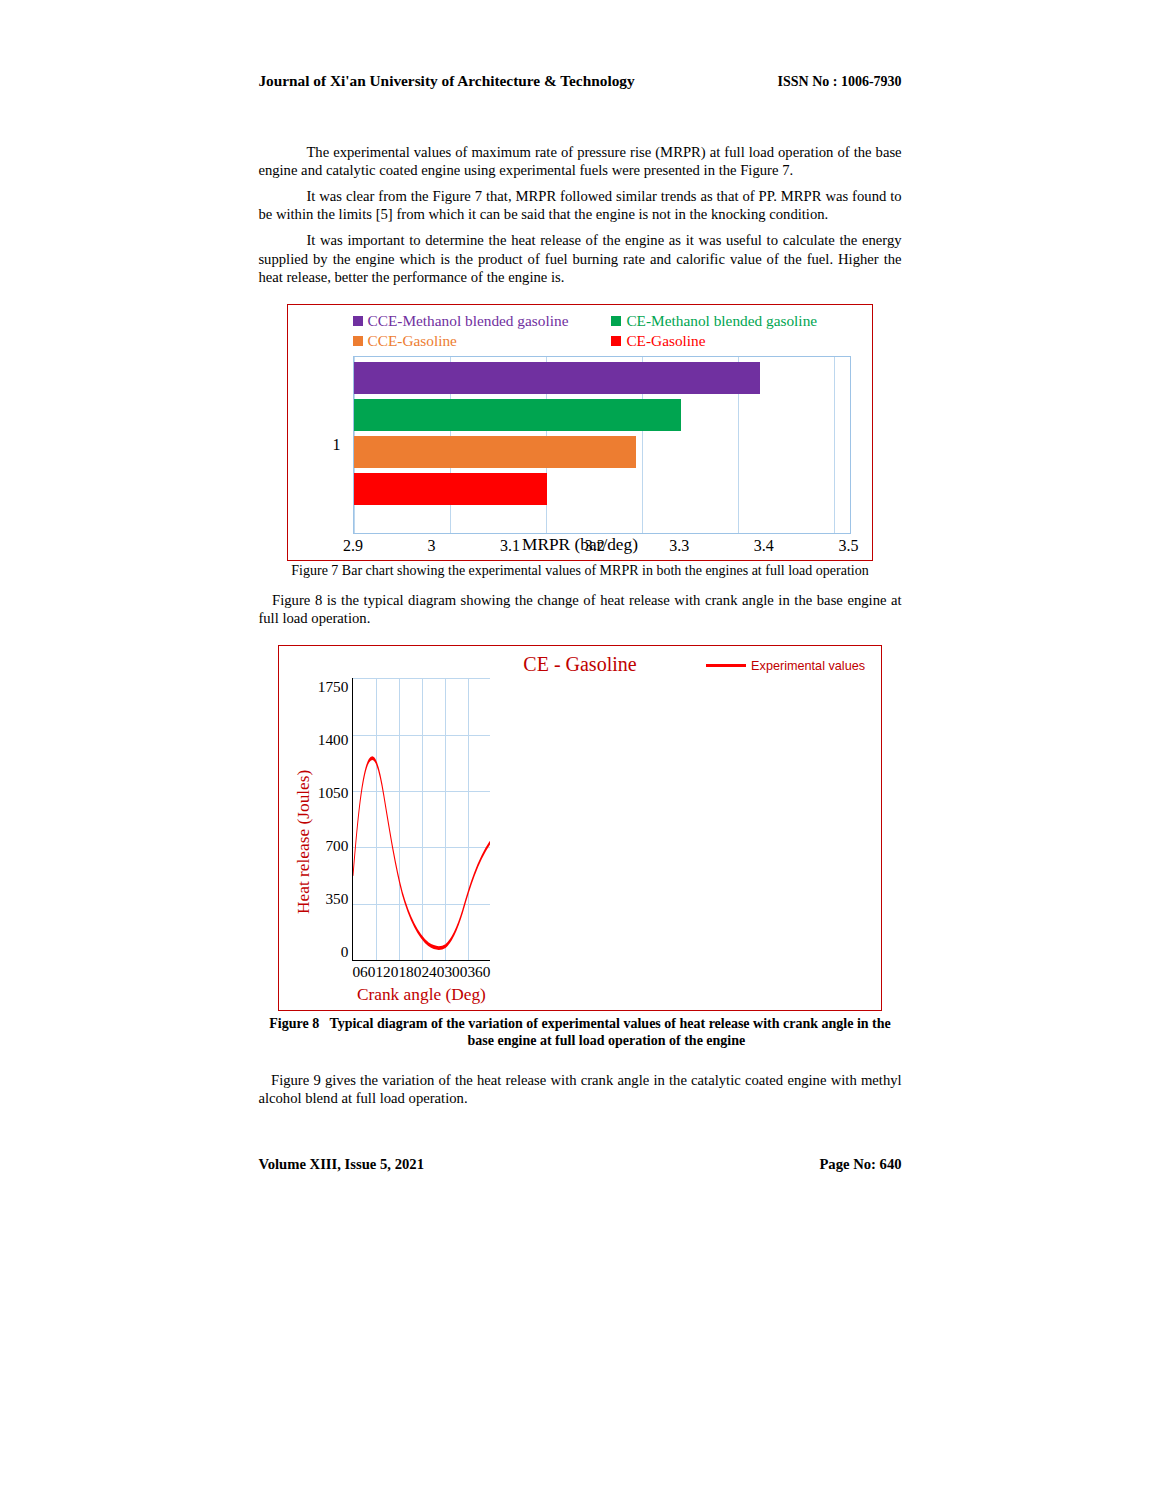Journal of Xi'an University of Architecture & Technology
ISSN No : 1006-7930
The experimental values of maximum rate of pressure rise (MRPR) at full load operation of the base engine and catalytic coated engine using experimental fuels were presented in the Figure 7.
It was clear from the Figure 7 that, MRPR followed similar trends as that of PP. MRPR was found to be within the limits [5] from which it can be said that the engine is not in the knocking condition.
It was important to determine the heat release of the engine as it was useful to calculate the energy supplied by the engine which is the product of fuel burning rate and calorific value of the fuel. Higher the heat release, better the performance of the engine is.
CCE-Methanol blended gasoline
CE-Methanol blended gasoline
CCE-Gasoline
CE-Gasoline
1
2.933.13.23.33.43.5
MRPR (bar/deg)
Figure 7 Bar chart showing the experimental values of MRPR in both the engines at full load operation
Figure 8 is the typical diagram showing the change of heat release with crank angle in the base engine at full load operation.
CE - Gasoline
Experimental values
Heat release (Joules)
1750
1400
1050
700
350
0
060120180240300360
Crank angle (Deg)
Figure 8 Typical diagram of the variation of experimental values of heat release with crank angle in the base engine at full load operation of the engine
Figure 9 gives the variation of the heat release with crank angle in the catalytic coated engine with methyl alcohol blend at full load operation.
Volume XIII, Issue 5, 2021
Page No: 640